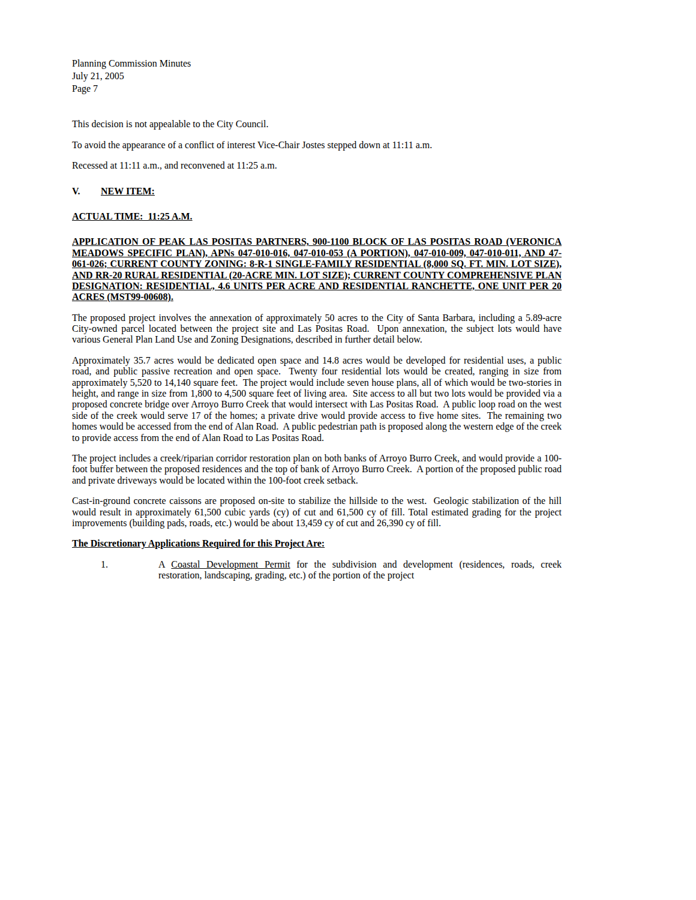Planning Commission Minutes
July 21, 2005
Page 7
This decision is not appealable to the City Council.
To avoid the appearance of a conflict of interest Vice-Chair Jostes stepped down at 11:11 a.m.
Recessed at 11:11 a.m., and reconvened at 11:25 a.m.
V. NEW ITEM:
ACTUAL TIME: 11:25 A.M.
APPLICATION OF PEAK LAS POSITAS PARTNERS, 900-1100 BLOCK OF LAS POSITAS ROAD (VERONICA MEADOWS SPECIFIC PLAN), APNs 047-010-016, 047-010-053 (A PORTION), 047-010-009, 047-010-011, AND 47-061-026; CURRENT COUNTY ZONING: 8-R-1 SINGLE-FAMILY RESIDENTIAL (8,000 SQ. FT. MIN. LOT SIZE), AND RR-20 RURAL RESIDENTIAL (20-ACRE MIN. LOT SIZE); CURRENT COUNTY COMPREHENSIVE PLAN DESIGNATION: RESIDENTIAL, 4.6 UNITS PER ACRE AND RESIDENTIAL RANCHETTE, ONE UNIT PER 20 ACRES (MST99-00608).
The proposed project involves the annexation of approximately 50 acres to the City of Santa Barbara, including a 5.89-acre City-owned parcel located between the project site and Las Positas Road. Upon annexation, the subject lots would have various General Plan Land Use and Zoning Designations, described in further detail below.
Approximately 35.7 acres would be dedicated open space and 14.8 acres would be developed for residential uses, a public road, and public passive recreation and open space. Twenty four residential lots would be created, ranging in size from approximately 5,520 to 14,140 square feet. The project would include seven house plans, all of which would be two-stories in height, and range in size from 1,800 to 4,500 square feet of living area. Site access to all but two lots would be provided via a proposed concrete bridge over Arroyo Burro Creek that would intersect with Las Positas Road. A public loop road on the west side of the creek would serve 17 of the homes; a private drive would provide access to five home sites. The remaining two homes would be accessed from the end of Alan Road. A public pedestrian path is proposed along the western edge of the creek to provide access from the end of Alan Road to Las Positas Road.
The project includes a creek/riparian corridor restoration plan on both banks of Arroyo Burro Creek, and would provide a 100-foot buffer between the proposed residences and the top of bank of Arroyo Burro Creek. A portion of the proposed public road and private driveways would be located within the 100-foot creek setback.
Cast-in-ground concrete caissons are proposed on-site to stabilize the hillside to the west. Geologic stabilization of the hill would result in approximately 61,500 cubic yards (cy) of cut and 61,500 cy of fill. Total estimated grading for the project improvements (building pads, roads, etc.) would be about 13,459 cy of cut and 26,390 cy of fill.
The Discretionary Applications Required for this Project Are:
1.
A Coastal Development Permit for the subdivision and development (residences, roads, creek restoration, landscaping, grading, etc.) of the portion of the project